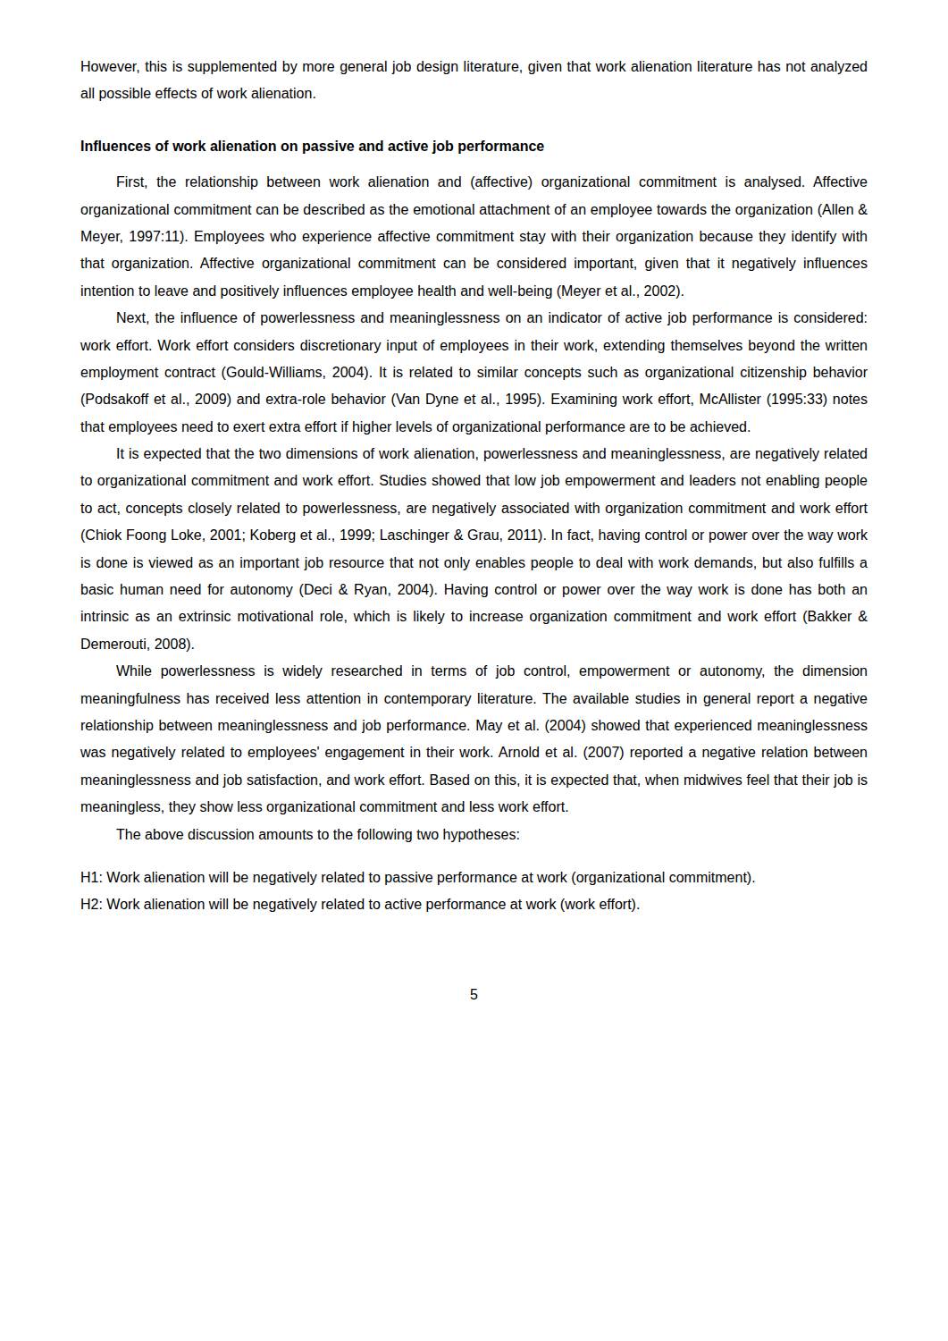However, this is supplemented by more general job design literature, given that work alienation literature has not analyzed all possible effects of work alienation.
Influences of work alienation on passive and active job performance
First, the relationship between work alienation and (affective) organizational commitment is analysed. Affective organizational commitment can be described as the emotional attachment of an employee towards the organization (Allen & Meyer, 1997:11). Employees who experience affective commitment stay with their organization because they identify with that organization. Affective organizational commitment can be considered important, given that it negatively influences intention to leave and positively influences employee health and well-being (Meyer et al., 2002).
Next, the influence of powerlessness and meaninglessness on an indicator of active job performance is considered: work effort. Work effort considers discretionary input of employees in their work, extending themselves beyond the written employment contract (Gould-Williams, 2004). It is related to similar concepts such as organizational citizenship behavior (Podsakoff et al., 2009) and extra-role behavior (Van Dyne et al., 1995). Examining work effort, McAllister (1995:33) notes that employees need to exert extra effort if higher levels of organizational performance are to be achieved.
It is expected that the two dimensions of work alienation, powerlessness and meaninglessness, are negatively related to organizational commitment and work effort. Studies showed that low job empowerment and leaders not enabling people to act, concepts closely related to powerlessness, are negatively associated with organization commitment and work effort (Chiok Foong Loke, 2001; Koberg et al., 1999; Laschinger & Grau, 2011). In fact, having control or power over the way work is done is viewed as an important job resource that not only enables people to deal with work demands, but also fulfills a basic human need for autonomy (Deci & Ryan, 2004). Having control or power over the way work is done has both an intrinsic as an extrinsic motivational role, which is likely to increase organization commitment and work effort (Bakker & Demerouti, 2008).
While powerlessness is widely researched in terms of job control, empowerment or autonomy, the dimension meaningfulness has received less attention in contemporary literature. The available studies in general report a negative relationship between meaninglessness and job performance. May et al. (2004) showed that experienced meaninglessness was negatively related to employees' engagement in their work. Arnold et al. (2007) reported a negative relation between meaninglessness and job satisfaction, and work effort. Based on this, it is expected that, when midwives feel that their job is meaningless, they show less organizational commitment and less work effort.
The above discussion amounts to the following two hypotheses:
H1: Work alienation will be negatively related to passive performance at work (organizational commitment).
H2: Work alienation will be negatively related to active performance at work (work effort).
5